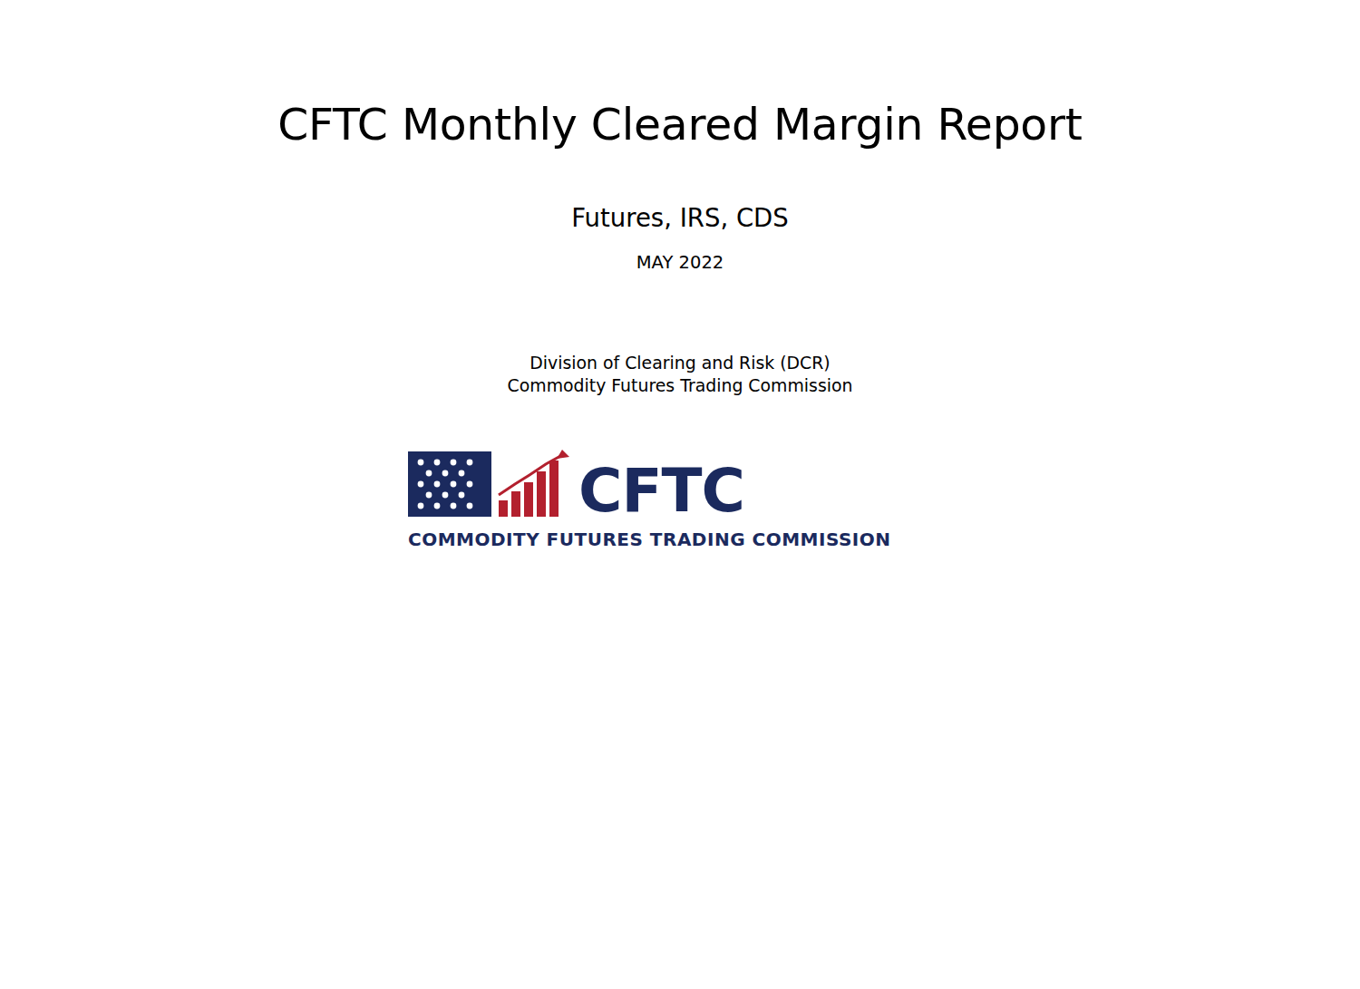CFTC Monthly Cleared Margin Report
Futures, IRS, CDS
MAY 2022
Division of Clearing and Risk (DCR)
Commodity Futures Trading Commission
CFTC COMMODITY FUTURES TRADING COMMISSION